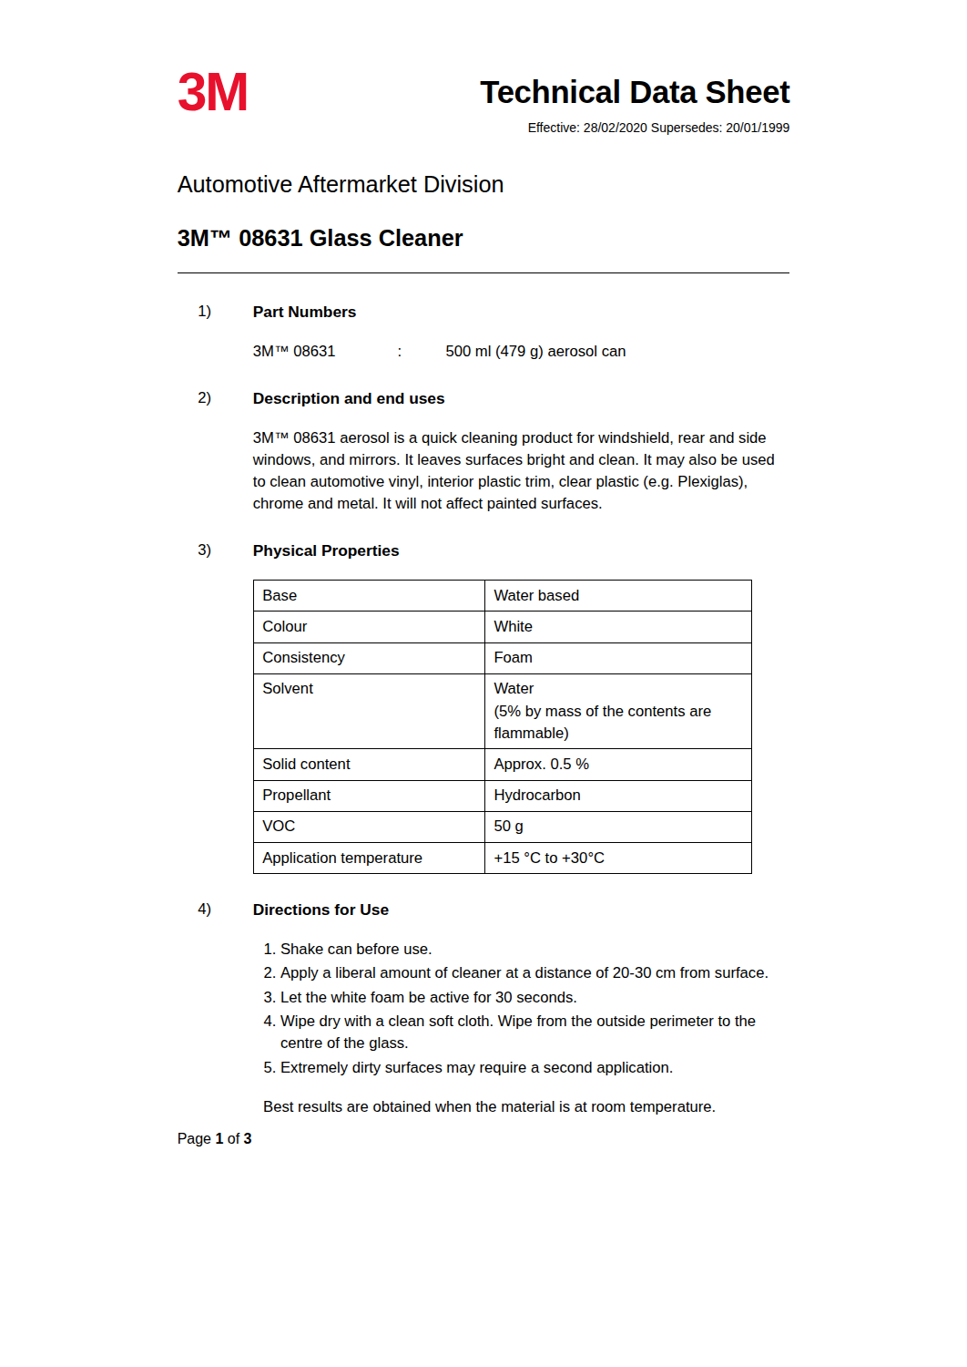3M
Technical Data Sheet
Effective: 28/02/2020 Supersedes: 20/01/1999
Automotive Aftermarket Division
3M™ 08631 Glass Cleaner
Part Numbers
3M™ 08631 : 500 ml (479 g) aerosol can
Description and end uses
3M™ 08631 aerosol is a quick cleaning product for windshield, rear and side windows, and mirrors. It leaves surfaces bright and clean. It may also be used to clean automotive vinyl, interior plastic trim, clear plastic (e.g. Plexiglas), chrome and metal. It will not affect painted surfaces.
Physical Properties
| Base | Water based |
| Colour | White |
| Consistency | Foam |
| Solvent | Water (5% by mass of the contents are flammable) |
| Solid content | Approx. 0.5 % |
| Propellant | Hydrocarbon |
| VOC | 50 g |
| Application temperature | +15 °C to +30°C |
Directions for Use
Shake can before use.
Apply a liberal amount of cleaner at a distance of 20-30 cm from surface.
Let the white foam be active for 30 seconds.
Wipe dry with a clean soft cloth. Wipe from the outside perimeter to the centre of the glass.
Extremely dirty surfaces may require a second application.
Best results are obtained when the material is at room temperature.
Page 1 of 3